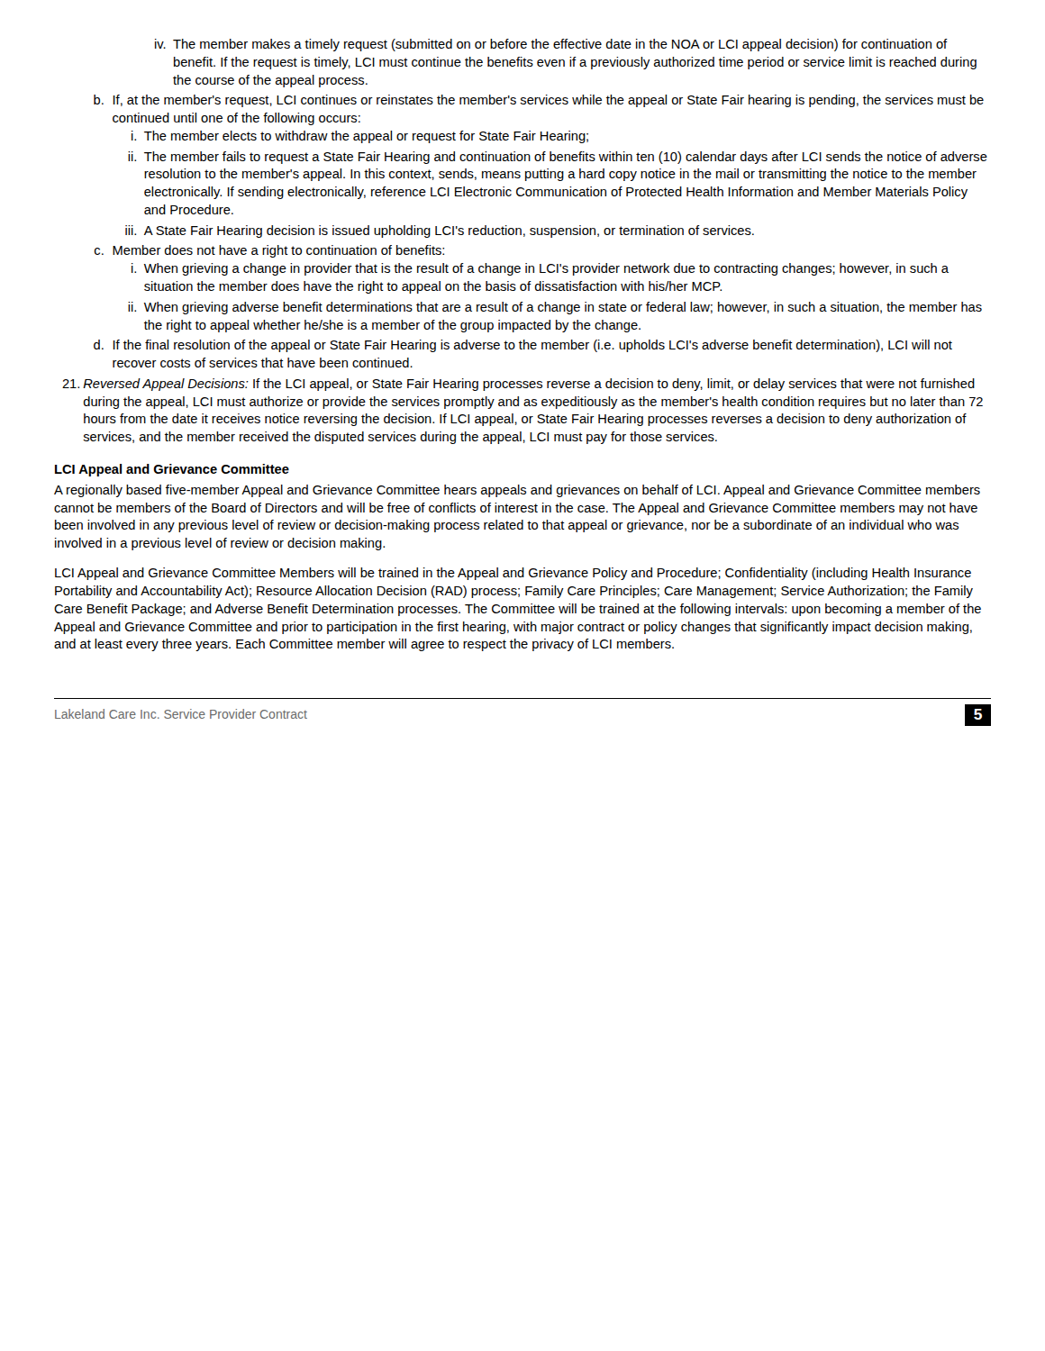iv. The member makes a timely request (submitted on or before the effective date in the NOA or LCI appeal decision) for continuation of benefit. If the request is timely, LCI must continue the benefits even if a previously authorized time period or service limit is reached during the course of the appeal process.
b. If, at the member's request, LCI continues or reinstates the member's services while the appeal or State Fair hearing is pending, the services must be continued until one of the following occurs:
i. The member elects to withdraw the appeal or request for State Fair Hearing;
ii. The member fails to request a State Fair Hearing and continuation of benefits within ten (10) calendar days after LCI sends the notice of adverse resolution to the member's appeal. In this context, sends, means putting a hard copy notice in the mail or transmitting the notice to the member electronically. If sending electronically, reference LCI Electronic Communication of Protected Health Information and Member Materials Policy and Procedure.
iii. A State Fair Hearing decision is issued upholding LCI's reduction, suspension, or termination of services.
c. Member does not have a right to continuation of benefits:
i. When grieving a change in provider that is the result of a change in LCI's provider network due to contracting changes; however, in such a situation the member does have the right to appeal on the basis of dissatisfaction with his/her MCP.
ii. When grieving adverse benefit determinations that are a result of a change in state or federal law; however, in such a situation, the member has the right to appeal whether he/she is a member of the group impacted by the change.
d. If the final resolution of the appeal or State Fair Hearing is adverse to the member (i.e. upholds LCI's adverse benefit determination), LCI will not recover costs of services that have been continued.
21. Reversed Appeal Decisions: If the LCI appeal, or State Fair Hearing processes reverse a decision to deny, limit, or delay services that were not furnished during the appeal, LCI must authorize or provide the services promptly and as expeditiously as the member's health condition requires but no later than 72 hours from the date it receives notice reversing the decision. If LCI appeal, or State Fair Hearing processes reverses a decision to deny authorization of services, and the member received the disputed services during the appeal, LCI must pay for those services.
LCI Appeal and Grievance Committee
A regionally based five-member Appeal and Grievance Committee hears appeals and grievances on behalf of LCI. Appeal and Grievance Committee members cannot be members of the Board of Directors and will be free of conflicts of interest in the case. The Appeal and Grievance Committee members may not have been involved in any previous level of review or decision-making process related to that appeal or grievance, nor be a subordinate of an individual who was involved in a previous level of review or decision making.
LCI Appeal and Grievance Committee Members will be trained in the Appeal and Grievance Policy and Procedure; Confidentiality (including Health Insurance Portability and Accountability Act); Resource Allocation Decision (RAD) process; Family Care Principles; Care Management; Service Authorization; the Family Care Benefit Package; and Adverse Benefit Determination processes. The Committee will be trained at the following intervals: upon becoming a member of the Appeal and Grievance Committee and prior to participation in the first hearing, with major contract or policy changes that significantly impact decision making, and at least every three years. Each Committee member will agree to respect the privacy of LCI members.
Lakeland Care Inc. Service Provider Contract 5